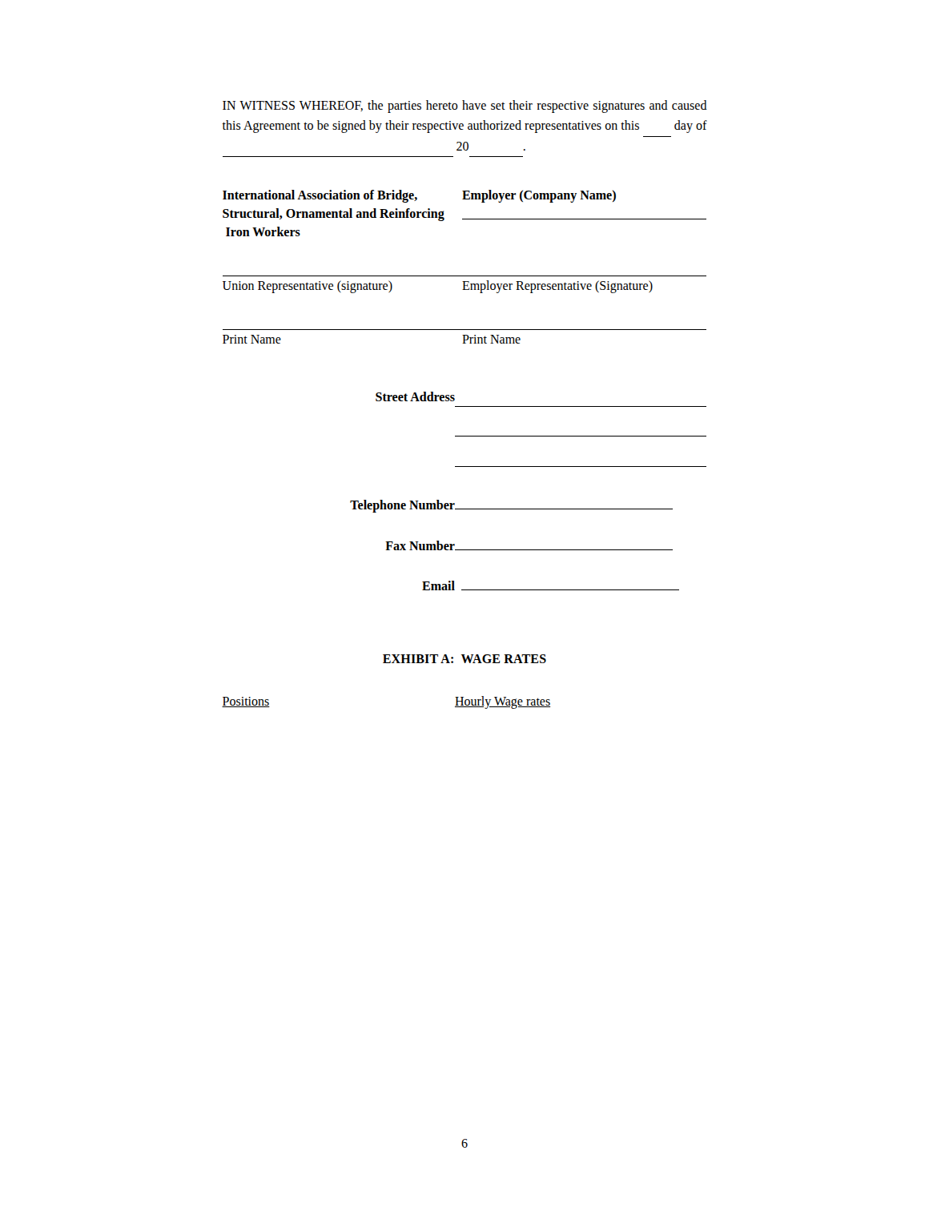IN WITNESS WHEREOF, the parties hereto have set their respective signatures and caused this Agreement to be signed by their respective authorized representatives on this day of 20 .
| International Association of Bridge, Structural, Ornamental and Reinforcing Iron Workers | Employer (Company Name) |
| Union Representative (signature) | Employer Representative (Signature) |
| Print Name | Print Name |
| Street Address | |
| Telephone Number | |
| Fax Number | |
| Email | |
EXHIBIT A: WAGE RATES
| Positions | Hourly Wage rates |
6